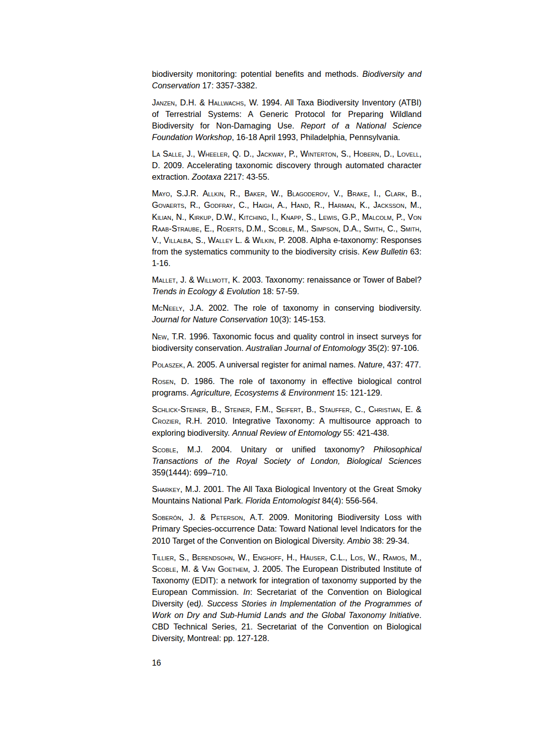biodiversity monitoring: potential benefits and methods. Biodiversity and Conservation 17: 3357-3382.
Janzen, D.H. & Hallwachs, W. 1994. All Taxa Biodiversity Inventory (ATBI) of Terrestrial Systems: A Generic Protocol for Preparing Wildland Biodiversity for Non-Damaging Use. Report of a National Science Foundation Workshop, 16-18 April 1993, Philadelphia, Pennsylvania.
La Salle, J., Wheeler, Q. D., Jackway, P., Winterton, S., Hobern, D., Lovell, D. 2009. Accelerating taxonomic discovery through automated character extraction. Zootaxa 2217: 43-55.
Mayo, S.J.R. Allkin, R., Baker, W., Blagoderov, V., Brake, I., Clark, B., Govaerts, R., Godfray, C., Haigh, A., Hand, R., Harman, K., Jacksson, M., Kilian, N., Kirkup, D.W., Kitching, I., Knapp, S., Lewis, G.P., Malcolm, P., Von Raab-Straube, E., Roerts, D.M., Scoble, M., Simpson, D.A., Smith, C., Smith, V., Villalba, S., Walley L. & Wilkin, P. 2008. Alpha e-taxonomy: Responses from the systematics community to the biodiversity crisis. Kew Bulletin 63: 1-16.
Mallet, J. & Willmott, K. 2003. Taxonomy: renaissance or Tower of Babel? Trends in Ecology & Evolution 18: 57-59.
McNeely, J.A. 2002. The role of taxonomy in conserving biodiversity. Journal for Nature Conservation 10(3): 145-153.
New, T.R. 1996. Taxonomic focus and quality control in insect surveys for biodiversity conservation. Australian Journal of Entomology 35(2): 97-106.
Polaszek, A. 2005. A universal register for animal names. Nature, 437: 477.
Rosen, D. 1986. The role of taxonomy in effective biological control programs. Agriculture, Ecosystems & Environment 15: 121-129.
Schlick-Steiner, B., Steiner, F.M., Seifert, B., Stauffer, C., Christian, E. & Crozier, R.H. 2010. Integrative Taxonomy: A multisource approach to exploring biodiversity. Annual Review of Entomology 55: 421-438.
Scoble, M.J. 2004. Unitary or unified taxonomy? Philosophical Transactions of the Royal Society of London, Biological Sciences 359(1444): 699–710.
Sharkey, M.J. 2001. The All Taxa Biological Inventory ot the Great Smoky Mountains National Park. Florida Entomologist 84(4): 556-564.
Soberón, J. & Peterson, A.T. 2009. Monitoring Biodiversity Loss with Primary Species-occurrence Data: Toward National level Indicators for the 2010 Target of the Convention on Biological Diversity. Ambio 38: 29-34.
Tillier, S., Berendsohn, W., Enghoff, H., Häuser, C.L., Los, W., Ramos, M., Scoble, M. & Van Goethem, J. 2005. The European Distributed Institute of Taxonomy (EDIT): a network for integration of taxonomy supported by the European Commission. In: Secretariat of the Convention on Biological Diversity (ed). Success Stories in Implementation of the Programmes of Work on Dry and Sub-Humid Lands and the Global Taxonomy Initiative. CBD Technical Series, 21. Secretariat of the Convention on Biological Diversity, Montreal: pp. 127-128.
16